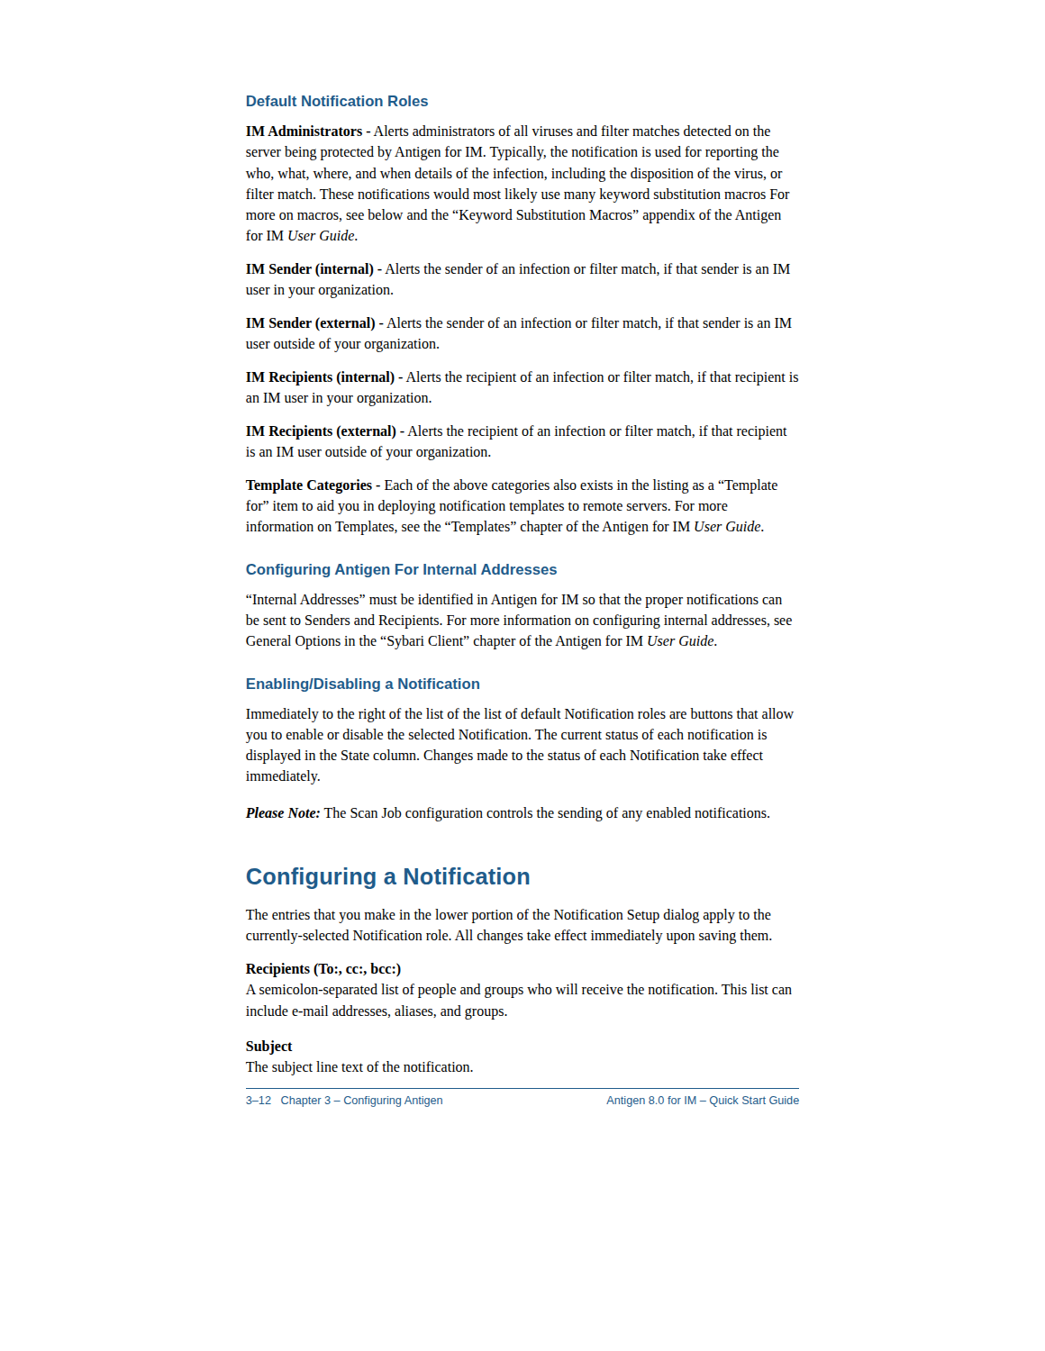Default Notification Roles
IM Administrators - Alerts administrators of all viruses and filter matches detected on the server being protected by Antigen for IM. Typically, the notification is used for reporting the who, what, where, and when details of the infection, including the disposition of the virus, or filter match. These notifications would most likely use many keyword substitution macros For more on macros, see below and the “Keyword Substitution Macros” appendix of the Antigen for IM User Guide.
IM Sender (internal) - Alerts the sender of an infection or filter match, if that sender is an IM user in your organization.
IM Sender (external) - Alerts the sender of an infection or filter match, if that sender is an IM user outside of your organization.
IM Recipients (internal) - Alerts the recipient of an infection or filter match, if that recipient is an IM user in your organization.
IM Recipients (external) - Alerts the recipient of an infection or filter match, if that recipient is an IM user outside of your organization.
Template Categories - Each of the above categories also exists in the listing as a “Template for” item to aid you in deploying notification templates to remote servers. For more information on Templates, see the “Templates” chapter of the Antigen for IM User Guide.
Configuring Antigen For Internal Addresses
“Internal Addresses” must be identified in Antigen for IM so that the proper notifications can be sent to Senders and Recipients. For more information on configuring internal addresses, see General Options in the “Sybari Client” chapter of the Antigen for IM User Guide.
Enabling/Disabling a Notification
Immediately to the right of the list of the list of default Notification roles are buttons that allow you to enable or disable the selected Notification. The current status of each notification is displayed in the State column. Changes made to the status of each Notification take effect immediately.
Please Note: The Scan Job configuration controls the sending of any enabled notifications.
Configuring a Notification
The entries that you make in the lower portion of the Notification Setup dialog apply to the currently-selected Notification role. All changes take effect immediately upon saving them.
Recipients (To:, cc:, bcc:)
A semicolon-separated list of people and groups who will receive the notification. This list can include e-mail addresses, aliases, and groups.
Subject
The subject line text of the notification.
3–12 Chapter 3 – Configuring Antigen
Antigen 8.0 for IM – Quick Start Guide